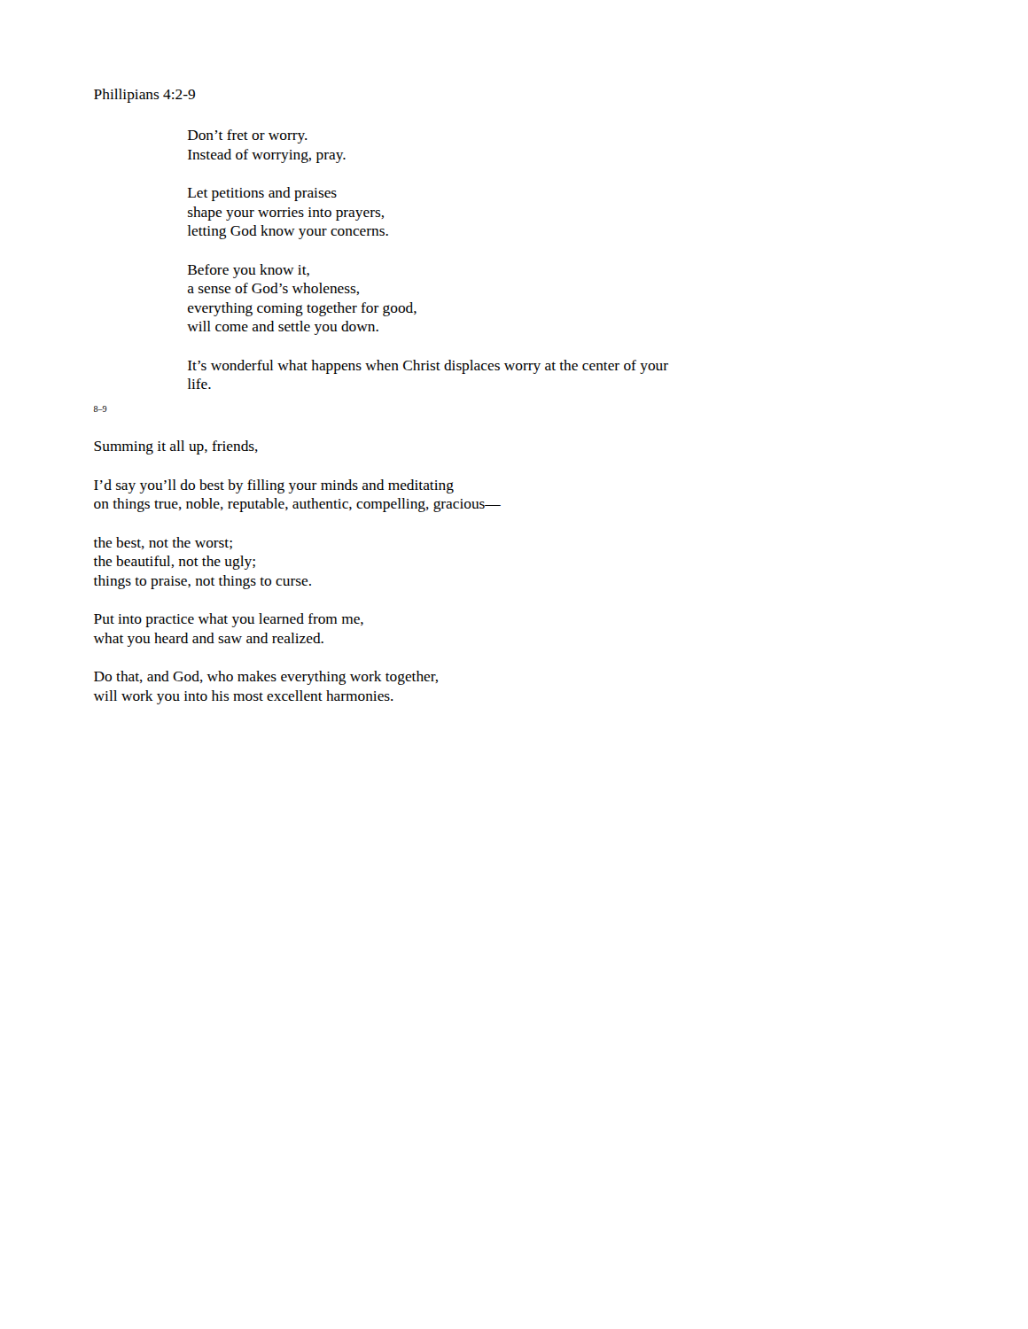Phillipians 4:2-9
Don’t fret or worry.
Instead of worrying, pray.
Let petitions and praises
shape your worries into prayers,
letting God know your concerns.
Before you know it,
a sense of God’s wholeness,
everything coming together for good,
will come and settle you down.
It’s wonderful what happens when Christ displaces worry at the center of your life.
8–9
Summing it all up, friends,
I’d say you’ll do best by filling your minds and meditating
on things true, noble, reputable, authentic, compelling, gracious—
the best, not the worst;
the beautiful, not the ugly;
things to praise, not things to curse.
Put into practice what you learned from me,
what you heard and saw and realized.
Do that, and God, who makes everything work together,
will work you into his most excellent harmonies.